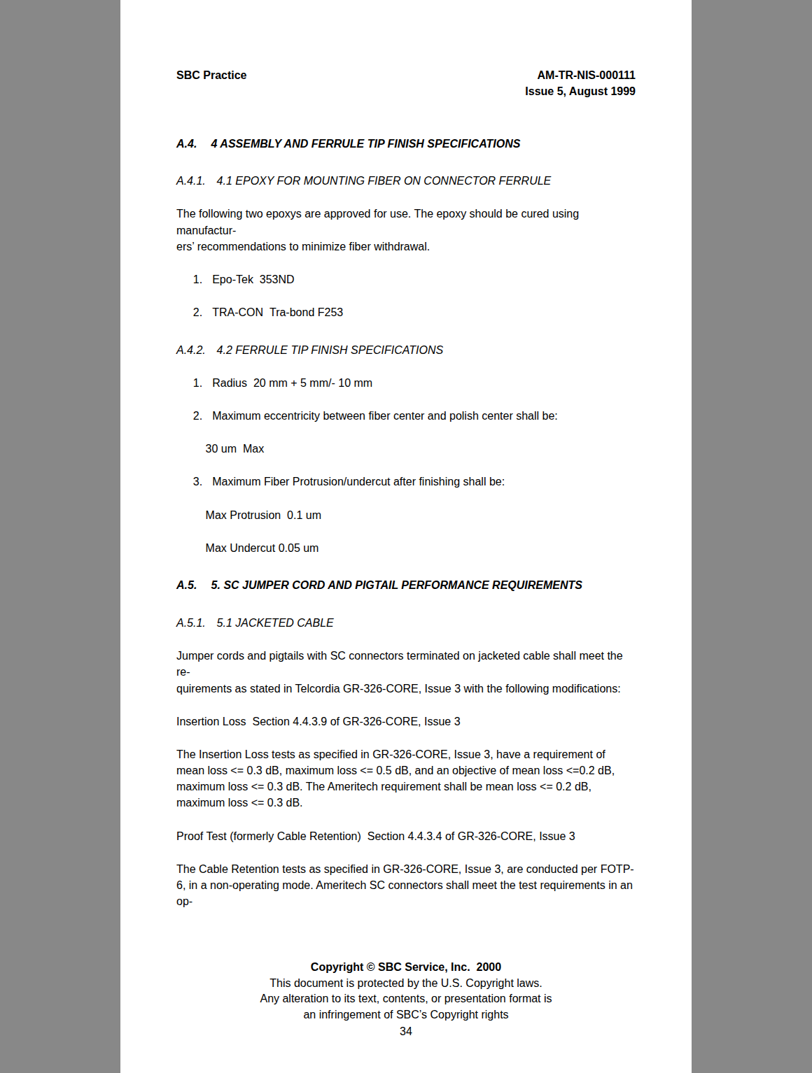SBC Practice
AM-TR-NIS-000111
Issue 5, August 1999
A.4. 4 ASSEMBLY AND FERRULE TIP FINISH SPECIFICATIONS
A.4.1. 4.1 EPOXY FOR MOUNTING FIBER ON CONNECTOR FERRULE
The following two epoxys are approved for use. The epoxy should be cured using manufactur-
ers’ recommendations to minimize fiber withdrawal.
Epo-Tek 353ND
TRA-CON Tra-bond F253
A.4.2. 4.2 FERRULE TIP FINISH SPECIFICATIONS
Radius 20 mm + 5 mm/- 10 mm
Maximum eccentricity between fiber center and polish center shall be:
30 um Max
Maximum Fiber Protrusion/undercut after finishing shall be:
Max Protrusion 0.1 um
Max Undercut 0.05 um
A.5. 5. SC JUMPER CORD AND PIGTAIL PERFORMANCE REQUIREMENTS
A.5.1. 5.1 JACKETED CABLE
Jumper cords and pigtails with SC connectors terminated on jacketed cable shall meet the re-
quirements as stated in Telcordia GR-326-CORE, Issue 3 with the following modifications:
Insertion Loss Section 4.4.3.9 of GR-326-CORE, Issue 3
The Insertion Loss tests as specified in GR-326-CORE, Issue 3, have a requirement of mean loss <= 0.3 dB, maximum loss <= 0.5 dB, and an objective of mean loss <=0.2 dB, maximum loss <= 0.3 dB. The Ameritech requirement shall be mean loss <= 0.2 dB, maximum loss <= 0.3 dB.
Proof Test (formerly Cable Retention) Section 4.4.3.4 of GR-326-CORE, Issue 3
The Cable Retention tests as specified in GR-326-CORE, Issue 3, are conducted per FOTP-6, in a non-operating mode. Ameritech SC connectors shall meet the test requirements in an op-
Copyright © SBC Service, Inc. 2000
This document is protected by the U.S. Copyright laws.
Any alteration to its text, contents, or presentation format is
an infringement of SBC’s Copyright rights
34